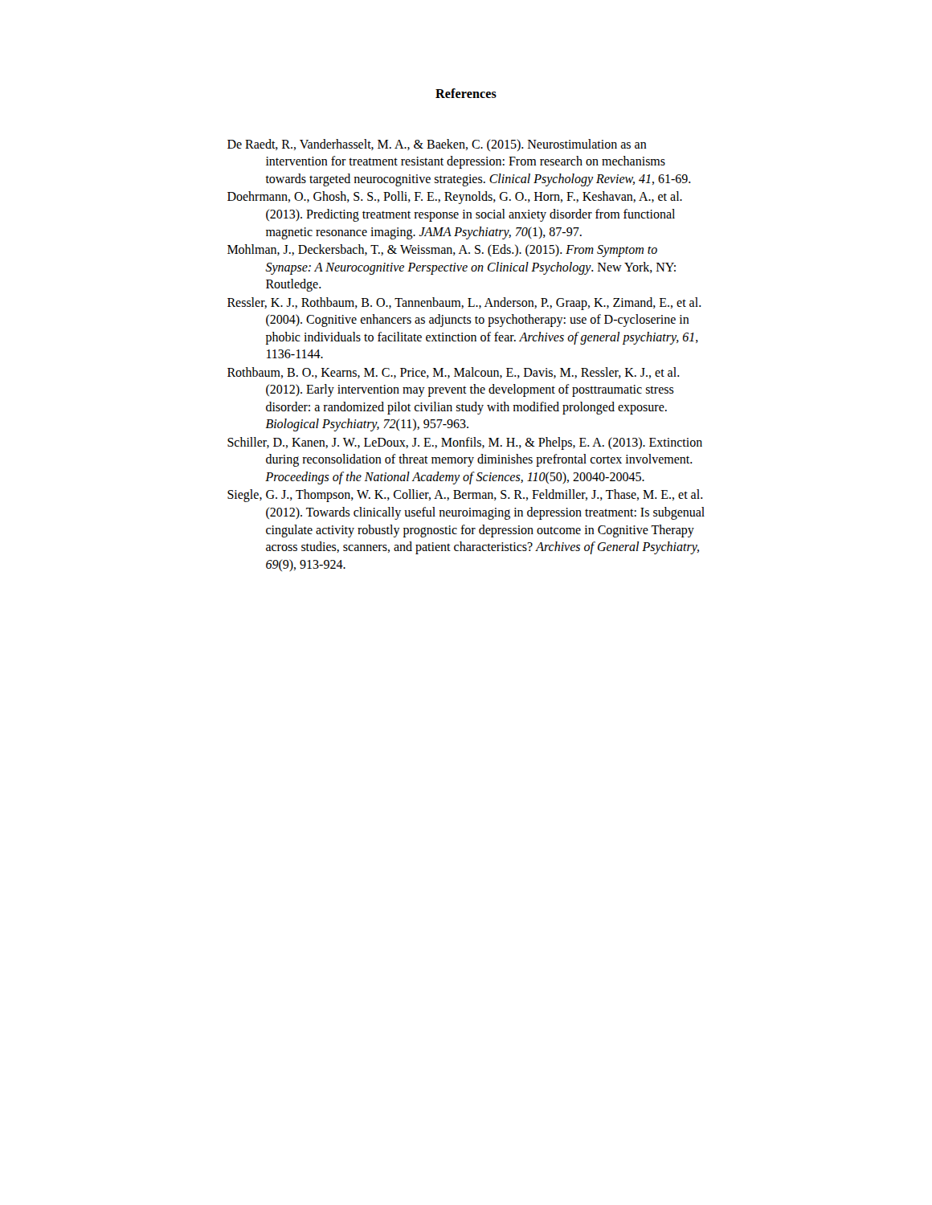References
De Raedt, R., Vanderhasselt, M. A., & Baeken, C. (2015). Neurostimulation as an intervention for treatment resistant depression: From research on mechanisms towards targeted neurocognitive strategies. Clinical Psychology Review, 41, 61-69.
Doehrmann, O., Ghosh, S. S., Polli, F. E., Reynolds, G. O., Horn, F., Keshavan, A., et al. (2013). Predicting treatment response in social anxiety disorder from functional magnetic resonance imaging. JAMA Psychiatry, 70(1), 87-97.
Mohlman, J., Deckersbach, T., & Weissman, A. S. (Eds.). (2015). From Symptom to Synapse: A Neurocognitive Perspective on Clinical Psychology. New York, NY: Routledge.
Ressler, K. J., Rothbaum, B. O., Tannenbaum, L., Anderson, P., Graap, K., Zimand, E., et al. (2004). Cognitive enhancers as adjuncts to psychotherapy: use of D-cycloserine in phobic individuals to facilitate extinction of fear. Archives of general psychiatry, 61, 1136-1144.
Rothbaum, B. O., Kearns, M. C., Price, M., Malcoun, E., Davis, M., Ressler, K. J., et al. (2012). Early intervention may prevent the development of posttraumatic stress disorder: a randomized pilot civilian study with modified prolonged exposure. Biological Psychiatry, 72(11), 957-963.
Schiller, D., Kanen, J. W., LeDoux, J. E., Monfils, M. H., & Phelps, E. A. (2013). Extinction during reconsolidation of threat memory diminishes prefrontal cortex involvement. Proceedings of the National Academy of Sciences, 110(50), 20040-20045.
Siegle, G. J., Thompson, W. K., Collier, A., Berman, S. R., Feldmiller, J., Thase, M. E., et al. (2012). Towards clinically useful neuroimaging in depression treatment: Is subgenual cingulate activity robustly prognostic for depression outcome in Cognitive Therapy across studies, scanners, and patient characteristics? Archives of General Psychiatry, 69(9), 913-924.